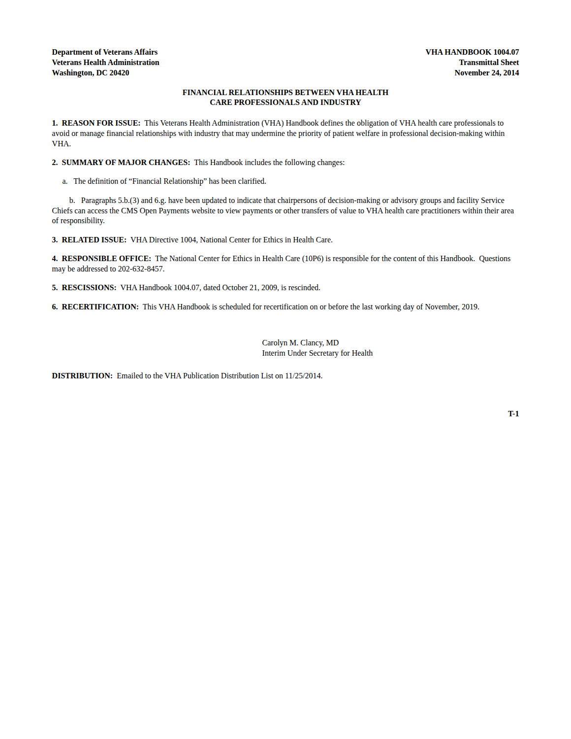| Department of Veterans Affairs | VHA HANDBOOK 1004.07 |
| Veterans Health Administration | Transmittal Sheet |
| Washington, DC 20420 | November 24, 2014 |
FINANCIAL RELATIONSHIPS BETWEEN VHA HEALTH
CARE PROFESSIONALS AND INDUSTRY
1. REASON FOR ISSUE: This Veterans Health Administration (VHA) Handbook defines the obligation of VHA health care professionals to avoid or manage financial relationships with industry that may undermine the priority of patient welfare in professional decision-making within VHA.
2. SUMMARY OF MAJOR CHANGES: This Handbook includes the following changes:
a. The definition of “Financial Relationship” has been clarified.
b. Paragraphs 5.b.(3) and 6.g. have been updated to indicate that chairpersons of decision-making or advisory groups and facility Service Chiefs can access the CMS Open Payments website to view payments or other transfers of value to VHA health care practitioners within their area of responsibility.
3. RELATED ISSUE: VHA Directive 1004, National Center for Ethics in Health Care.
4. RESPONSIBLE OFFICE: The National Center for Ethics in Health Care (10P6) is responsible for the content of this Handbook. Questions may be addressed to 202-632-8457.
5. RESCISSIONS: VHA Handbook 1004.07, dated October 21, 2009, is rescinded.
6. RECERTIFICATION: This VHA Handbook is scheduled for recertification on or before the last working day of November, 2019.
Carolyn M. Clancy, MD
Interim Under Secretary for Health
DISTRIBUTION: Emailed to the VHA Publication Distribution List on 11/25/2014.
T-1